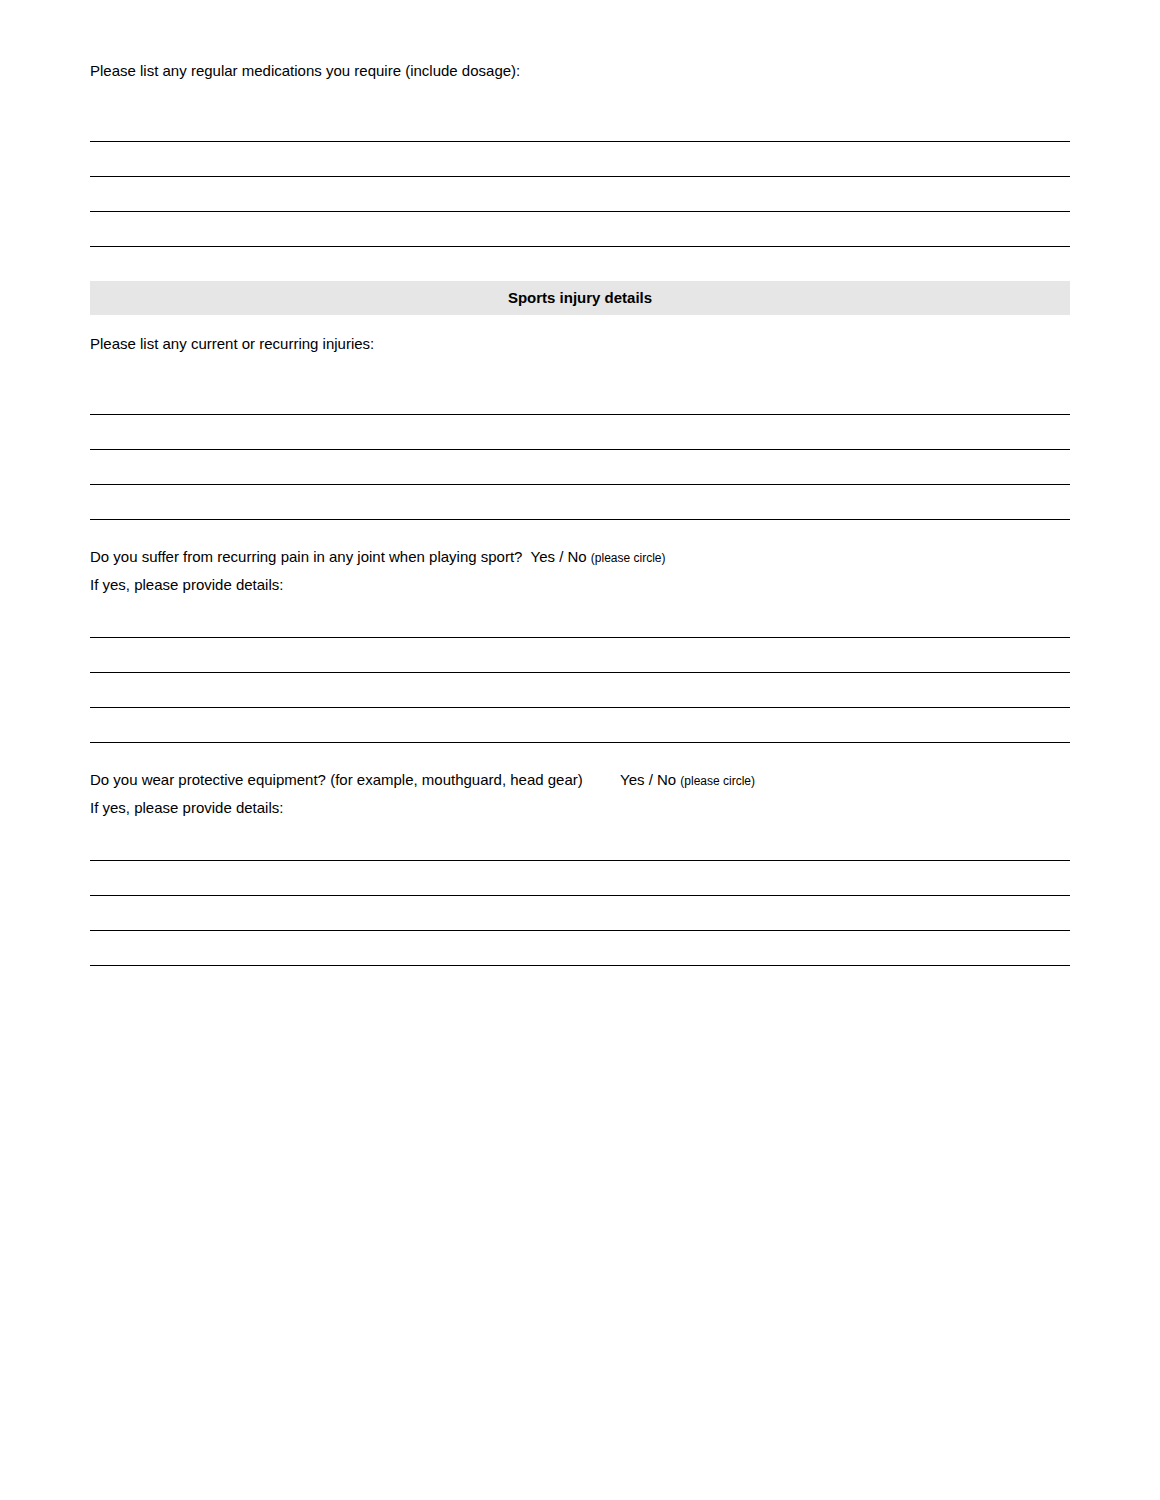Please list any regular medications you require (include dosage):
Sports injury details
Please list any current or recurring injuries:
Do you suffer from recurring pain in any joint when playing sport? Yes / No (please circle)
If yes, please provide details:
Do you wear protective equipment? (for example, mouthguard, head gear) Yes / No (please circle)
If yes, please provide details: